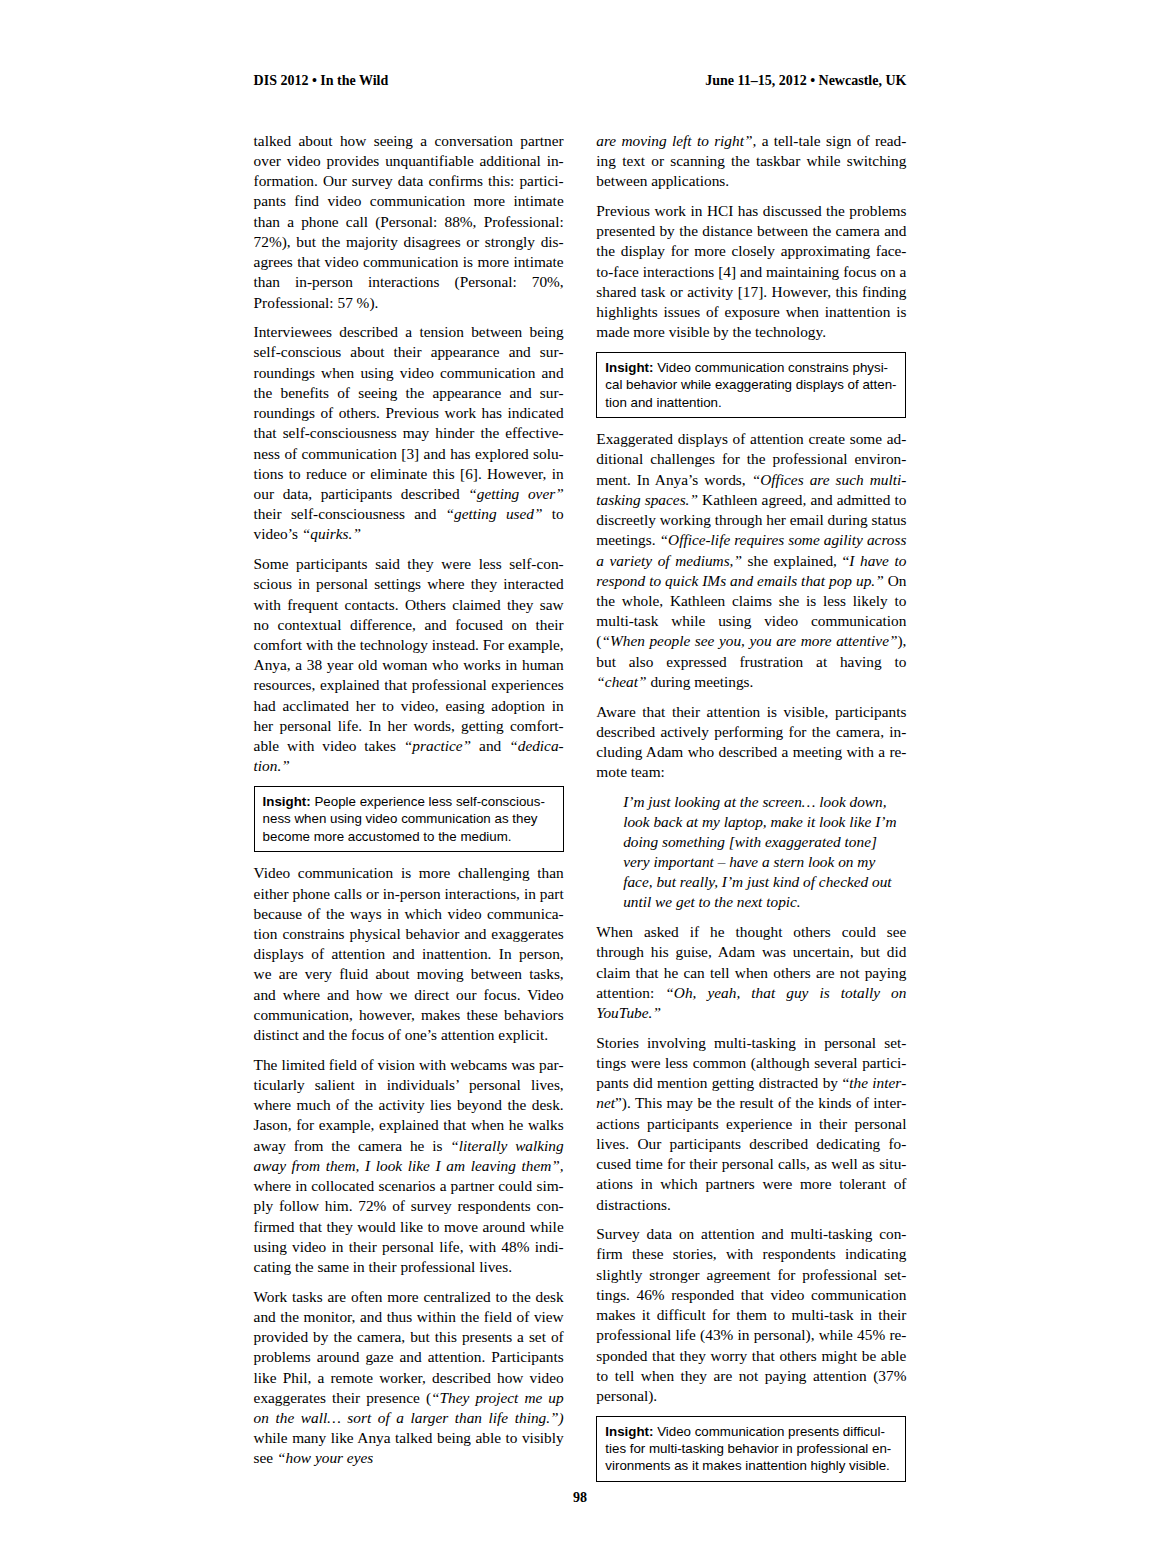DIS 2012 • In the Wild June 11–15, 2012 • Newcastle, UK
talked about how seeing a conversation partner over video provides unquantifiable additional information. Our survey data confirms this: participants find video communication more intimate than a phone call (Personal: 88%, Professional: 72%), but the majority disagrees or strongly disagrees that video communication is more intimate than in-person interactions (Personal: 70%, Professional: 57 %).
Interviewees described a tension between being self-conscious about their appearance and surroundings when using video communication and the benefits of seeing the appearance and surroundings of others. Previous work has indicated that self-consciousness may hinder the effectiveness of communication [3] and has explored solutions to reduce or eliminate this [6]. However, in our data, participants described “getting over” their self-consciousness and “getting used” to video’s “quirks.”
Some participants said they were less self-conscious in personal settings where they interacted with frequent contacts. Others claimed they saw no contextual difference, and focused on their comfort with the technology instead. For example, Anya, a 38 year old woman who works in human resources, explained that professional experiences had acclimated her to video, easing adoption in her personal life. In her words, getting comfortable with video takes “practice” and “dedication.”
Insight: People experience less self-consciousness when using video communication as they become more accustomed to the medium.
Video communication is more challenging than either phone calls or in-person interactions, in part because of the ways in which video communication constrains physical behavior and exaggerates displays of attention and inattention. In person, we are very fluid about moving between tasks, and where and how we direct our focus. Video communication, however, makes these behaviors distinct and the focus of one’s attention explicit.
The limited field of vision with webcams was particularly salient in individuals’ personal lives, where much of the activity lies beyond the desk. Jason, for example, explained that when he walks away from the camera he is “literally walking away from them, I look like I am leaving them”, where in collocated scenarios a partner could simply follow him. 72% of survey respondents confirmed that they would like to move around while using video in their personal life, with 48% indicating the same in their professional lives.
Work tasks are often more centralized to the desk and the monitor, and thus within the field of view provided by the camera, but this presents a set of problems around gaze and attention. Participants like Phil, a remote worker, described how video exaggerates their presence (“They project me up on the wall… sort of a larger than life thing.”) while many like Anya talked being able to visibly see “how your eyes
are moving left to right”, a tell-tale sign of reading text or scanning the taskbar while switching between applications.
Previous work in HCI has discussed the problems presented by the distance between the camera and the display for more closely approximating face-to-face interactions [4] and maintaining focus on a shared task or activity [17]. However, this finding highlights issues of exposure when inattention is made more visible by the technology.
Insight: Video communication constrains physical behavior while exaggerating displays of attention and inattention.
Exaggerated displays of attention create some additional challenges for the professional environment. In Anya’s words, “Offices are such multi-tasking spaces.” Kathleen agreed, and admitted to discreetly working through her email during status meetings. “Office-life requires some agility across a variety of mediums,” she explained, “I have to respond to quick IMs and emails that pop up.” On the whole, Kathleen claims she is less likely to multi-task while using video communication (“When people see you, you are more attentive”), but also expressed frustration at having to “cheat” during meetings.
Aware that their attention is visible, participants described actively performing for the camera, including Adam who described a meeting with a remote team:
I’m just looking at the screen… look down, look back at my laptop, make it look like I’m doing something [with exaggerated tone] very important – have a stern look on my face, but really, I’m just kind of checked out until we get to the next topic.
When asked if he thought others could see through his guise, Adam was uncertain, but did claim that he can tell when others are not paying attention: “Oh, yeah, that guy is totally on YouTube.”
Stories involving multi-tasking in personal settings were less common (although several participants did mention getting distracted by “the internet”). This may be the result of the kinds of interactions participants experience in their personal lives. Our participants described dedicating focused time for their personal calls, as well as situations in which partners were more tolerant of distractions.
Survey data on attention and multi-tasking confirm these stories, with respondents indicating slightly stronger agreement for professional settings. 46% responded that video communication makes it difficult for them to multi-task in their professional life (43% in personal), while 45% responded that they worry that others might be able to tell when they are not paying attention (37% personal).
Insight: Video communication presents difficulties for multi-tasking behavior in professional environments as it makes inattention highly visible.
98